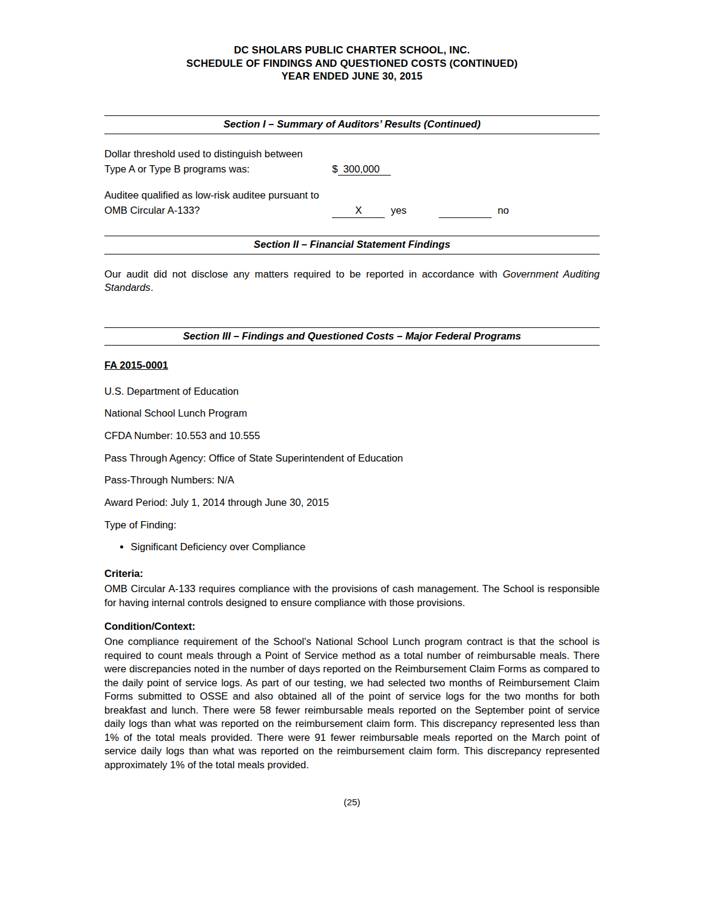DC SHOLARS PUBLIC CHARTER SCHOOL, INC.
SCHEDULE OF FINDINGS AND QUESTIONED COSTS (CONTINUED)
YEAR ENDED JUNE 30, 2015
Section I – Summary of Auditors’ Results (Continued)
| Dollar threshold used to distinguish between | |
| Type A or Type B programs was: | $ 300,000 |
| Auditee qualified as low-risk auditee pursuant to | |
| OMB Circular A-133? | X yes no |
Section II – Financial Statement Findings
Our audit did not disclose any matters required to be reported in accordance with Government Auditing Standards.
Section III – Findings and Questioned Costs – Major Federal Programs
FA 2015-0001
U.S. Department of Education
National School Lunch Program
CFDA Number: 10.553 and 10.555
Pass Through Agency: Office of State Superintendent of Education
Pass-Through Numbers: N/A
Award Period: July 1, 2014 through June 30, 2015
Type of Finding:
Significant Deficiency over Compliance
Criteria:
OMB Circular A-133 requires compliance with the provisions of cash management. The School is responsible for having internal controls designed to ensure compliance with those provisions.
Condition/Context:
One compliance requirement of the School's National School Lunch program contract is that the school is required to count meals through a Point of Service method as a total number of reimbursable meals. There were discrepancies noted in the number of days reported on the Reimbursement Claim Forms as compared to the daily point of service logs. As part of our testing, we had selected two months of Reimbursement Claim Forms submitted to OSSE and also obtained all of the point of service logs for the two months for both breakfast and lunch. There were 58 fewer reimbursable meals reported on the September point of service daily logs than what was reported on the reimbursement claim form. This discrepancy represented less than 1% of the total meals provided. There were 91 fewer reimbursable meals reported on the March point of service daily logs than what was reported on the reimbursement claim form. This discrepancy represented approximately 1% of the total meals provided.
(25)